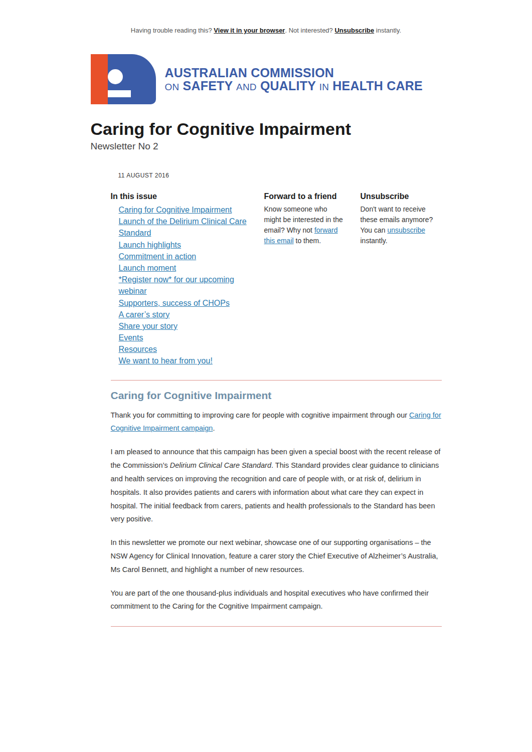Having trouble reading this? View it in your browser. Not interested? Unsubscribe instantly.
AUSTRALIAN COMMISSION
ON SAFETY AND QUALITY IN HEALTH CARE
Caring for Cognitive Impairment
Newsletter No 2
11 AUGUST 2016
In this issue
Caring for Cognitive Impairment
Launch of the Delirium Clinical Care Standard
Launch highlights
Commitment in action
Launch moment
*Register now* for our upcoming webinar
Supporters, success of CHOPs
A carer’s story
Share your story
Events
Resources
We want to hear from you!
Forward to a friend
Know someone who might be interested in the email? Why not forward this email to them.
Unsubscribe
Don't want to receive these emails anymore? You can unsubscribe instantly.
Caring for Cognitive Impairment
Thank you for committing to improving care for people with cognitive impairment through our Caring for Cognitive Impairment campaign.
I am pleased to announce that this campaign has been given a special boost with the recent release of the Commission’s Delirium Clinical Care Standard. This Standard provides clear guidance to clinicians and health services on improving the recognition and care of people with, or at risk of, delirium in hospitals. It also provides patients and carers with information about what care they can expect in hospital. The initial feedback from carers, patients and health professionals to the Standard has been very positive.
In this newsletter we promote our next webinar, showcase one of our supporting organisations – the NSW Agency for Clinical Innovation, feature a carer story the Chief Executive of Alzheimer’s Australia, Ms Carol Bennett, and highlight a number of new resources.
You are part of the one thousand-plus individuals and hospital executives who have confirmed their commitment to the Caring for the Cognitive Impairment campaign.